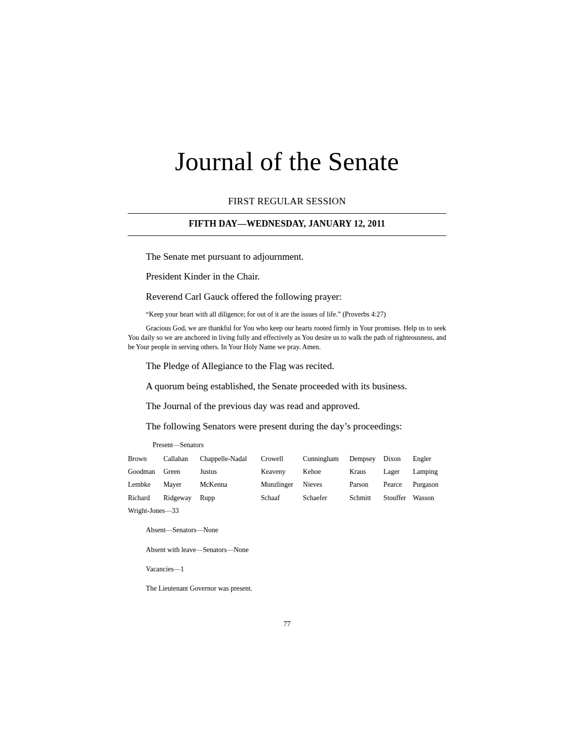Journal of the Senate
FIRST REGULAR SESSION
FIFTH DAY—WEDNESDAY, JANUARY 12, 2011
The Senate met pursuant to adjournment.
President Kinder in the Chair.
Reverend Carl Gauck offered the following prayer:
“Keep your heart with all diligence; for out of it are the issues of life.” (Proverbs 4:27)
Gracious God, we are thankful for You who keep our hearts rooted firmly in Your promises. Help us to seek You daily so we are anchored in living fully and effectively as You desire us to walk the path of righteousness, and be Your people in serving others. In Your Holy Name we pray. Amen.
The Pledge of Allegiance to the Flag was recited.
A quorum being established, the Senate proceeded with its business.
The Journal of the previous day was read and approved.
The following Senators were present during the day’s proceedings:
Present—Senators
| Brown | Callahan | Chappelle-Nadal | Crowell | Cunningham | Dempsey | Dixon | Engler |
| Goodman | Green | Justus | Keaveny | Kehoe | Kraus | Lager | Lamping |
| Lembke | Mayer | McKenna | Munzlinger | Nieves | Parson | Pearce | Purgason |
| Richard | Ridgeway | Rupp | Schaaf | Schaefer | Schmitt | Stouffer | Wasson |
Wright-Jones—33
Absent—Senators—None
Absent with leave—Senators—None
Vacancies—1
The Lieutenant Governor was present.
77